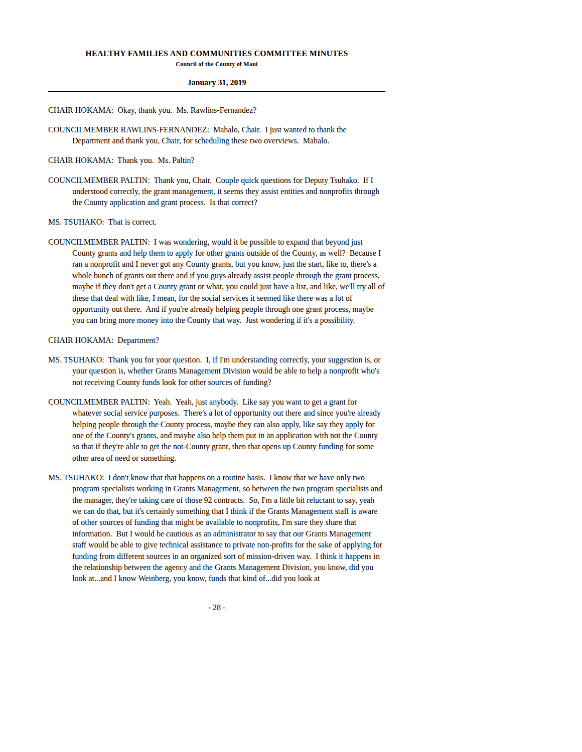HEALTHY FAMILIES AND COMMUNITIES COMMITTEE MINUTES
Council of the County of Maui
January 31, 2019
CHAIR HOKAMA: Okay, thank you. Ms. Rawlins-Fernandez?
COUNCILMEMBER RAWLINS-FERNANDEZ: Mahalo, Chair. I just wanted to thank the Department and thank you, Chair, for scheduling these two overviews. Mahalo.
CHAIR HOKAMA: Thank you. Ms. Paltin?
COUNCILMEMBER PALTIN: Thank you, Chair. Couple quick questions for Deputy Tsuhako. If I understood correctly, the grant management, it seems they assist entities and nonprofits through the County application and grant process. Is that correct?
MS. TSUHAKO: That is correct.
COUNCILMEMBER PALTIN: I was wondering, would it be possible to expand that beyond just County grants and help them to apply for other grants outside of the County, as well? Because I ran a nonprofit and I never got any County grants, but you know, just the start, like to, there's a whole bunch of grants out there and if you guys already assist people through the grant process, maybe if they don't get a County grant or what, you could just have a list, and like, we'll try all of these that deal with like, I mean, for the social services it seemed like there was a lot of opportunity out there. And if you're already helping people through one grant process, maybe you can bring more money into the County that way. Just wondering if it's a possibility.
CHAIR HOKAMA: Department?
MS. TSUHAKO: Thank you for your question. I, if I'm understanding correctly, your suggestion is, or your question is, whether Grants Management Division would be able to help a nonprofit who's not receiving County funds look for other sources of funding?
COUNCILMEMBER PALTIN: Yeah. Yeah, just anybody. Like say you want to get a grant for whatever social service purposes. There's a lot of opportunity out there and since you're already helping people through the County process, maybe they can also apply, like say they apply for one of the County's grants, and maybe also help them put in an application with not the County so that if they're able to get the not-County grant, then that opens up County funding for some other area of need or something.
MS. TSUHAKO: I don't know that that happens on a routine basis. I know that we have only two program specialists working in Grants Management, so between the two program specialists and the manager, they're taking care of those 92 contracts. So, I'm a little bit reluctant to say, yeah we can do that, but it's certainly something that I think if the Grants Management staff is aware of other sources of funding that might be available to nonprofits, I'm sure they share that information. But I would be cautious as an administrator to say that our Grants Management staff would be able to give technical assistance to private non-profits for the sake of applying for funding from different sources in an organized sort of mission-driven way. I think it happens in the relationship between the agency and the Grants Management Division, you know, did you look at...and I know Weinberg, you know, funds that kind of...did you look at
- 28 -